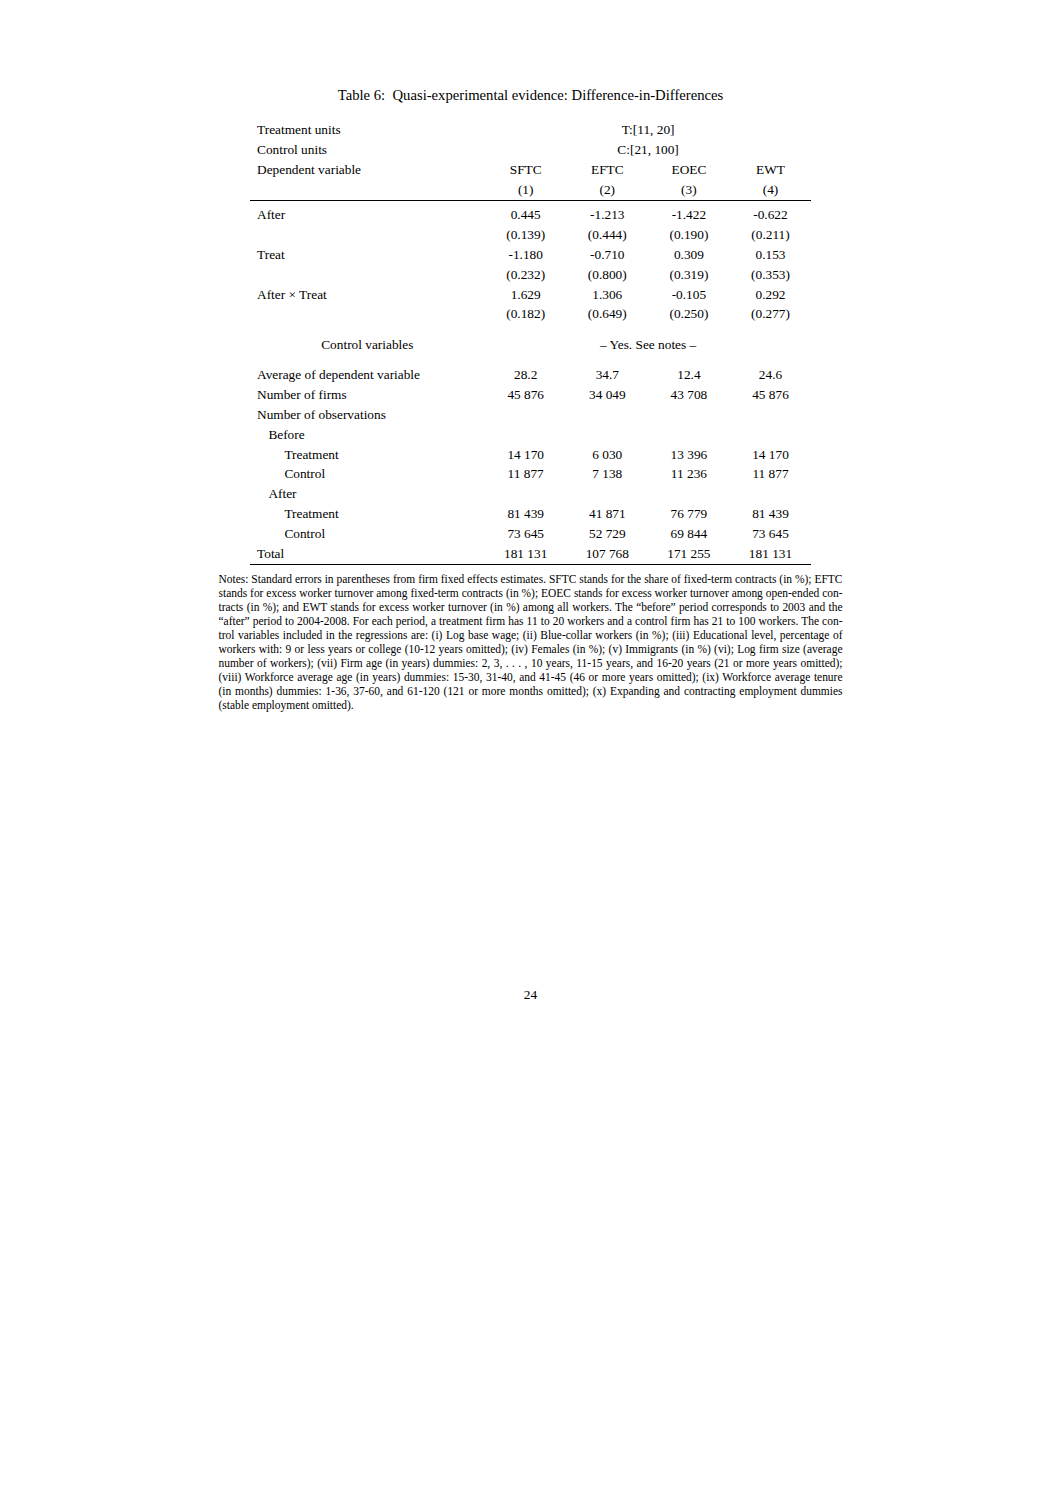Table 6: Quasi-experimental evidence: Difference-in-Differences
| Treatment units | T:[11, 20] |
| Control units | C:[21, 100] |
| Dependent variable | SFTC | EFTC | EOEC | EWT |
| | (1) | (2) | (3) | (4) |
| After | 0.445 | -1.213 | -1.422 | -0.622 |
| | (0.139) | (0.444) | (0.190) | (0.211) |
| Treat | -1.180 | -0.710 | 0.309 | 0.153 |
| | (0.232) | (0.800) | (0.319) | (0.353) |
| After × Treat | 1.629 | 1.306 | -0.105 | 0.292 |
| | (0.182) | (0.649) | (0.250) | (0.277) |
| Control variables | – Yes. See notes – |
| Average of dependent variable | 28.2 | 34.7 | 12.4 | 24.6 |
| Number of firms | 45 876 | 34 049 | 43 708 | 45 876 |
| Number of observations | | | | |
| Before | | | | |
| Treatment | 14 170 | 6 030 | 13 396 | 14 170 |
| Control | 11 877 | 7 138 | 11 236 | 11 877 |
| After | | | | |
| Treatment | 81 439 | 41 871 | 76 779 | 81 439 |
| Control | 73 645 | 52 729 | 69 844 | 73 645 |
| Total | 181 131 | 107 768 | 171 255 | 181 131 |
Notes: Standard errors in parentheses from firm fixed effects estimates. SFTC stands for the share of fixed-term contracts (in %); EFTC stands for excess worker turnover among fixed-term contracts (in %); EOEC stands for excess worker turnover among open-ended contracts (in %); and EWT stands for excess worker turnover (in %) among all workers. The “before” period corresponds to 2003 and the “after” period to 2004-2008. For each period, a treatment firm has 11 to 20 workers and a control firm has 21 to 100 workers. The control variables included in the regressions are: (i) Log base wage; (ii) Blue-collar workers (in %); (iii) Educational level, percentage of workers with: 9 or less years or college (10-12 years omitted); (iv) Females (in %); (v) Immigrants (in %) (vi); Log firm size (average number of workers); (vii) Firm age (in years) dummies: 2, 3, . . . , 10 years, 11-15 years, and 16-20 years (21 or more years omitted); (viii) Workforce average age (in years) dummies: 15-30, 31-40, and 41-45 (46 or more years omitted); (ix) Workforce average tenure (in months) dummies: 1-36, 37-60, and 61-120 (121 or more months omitted); (x) Expanding and contracting employment dummies (stable employment omitted).
24